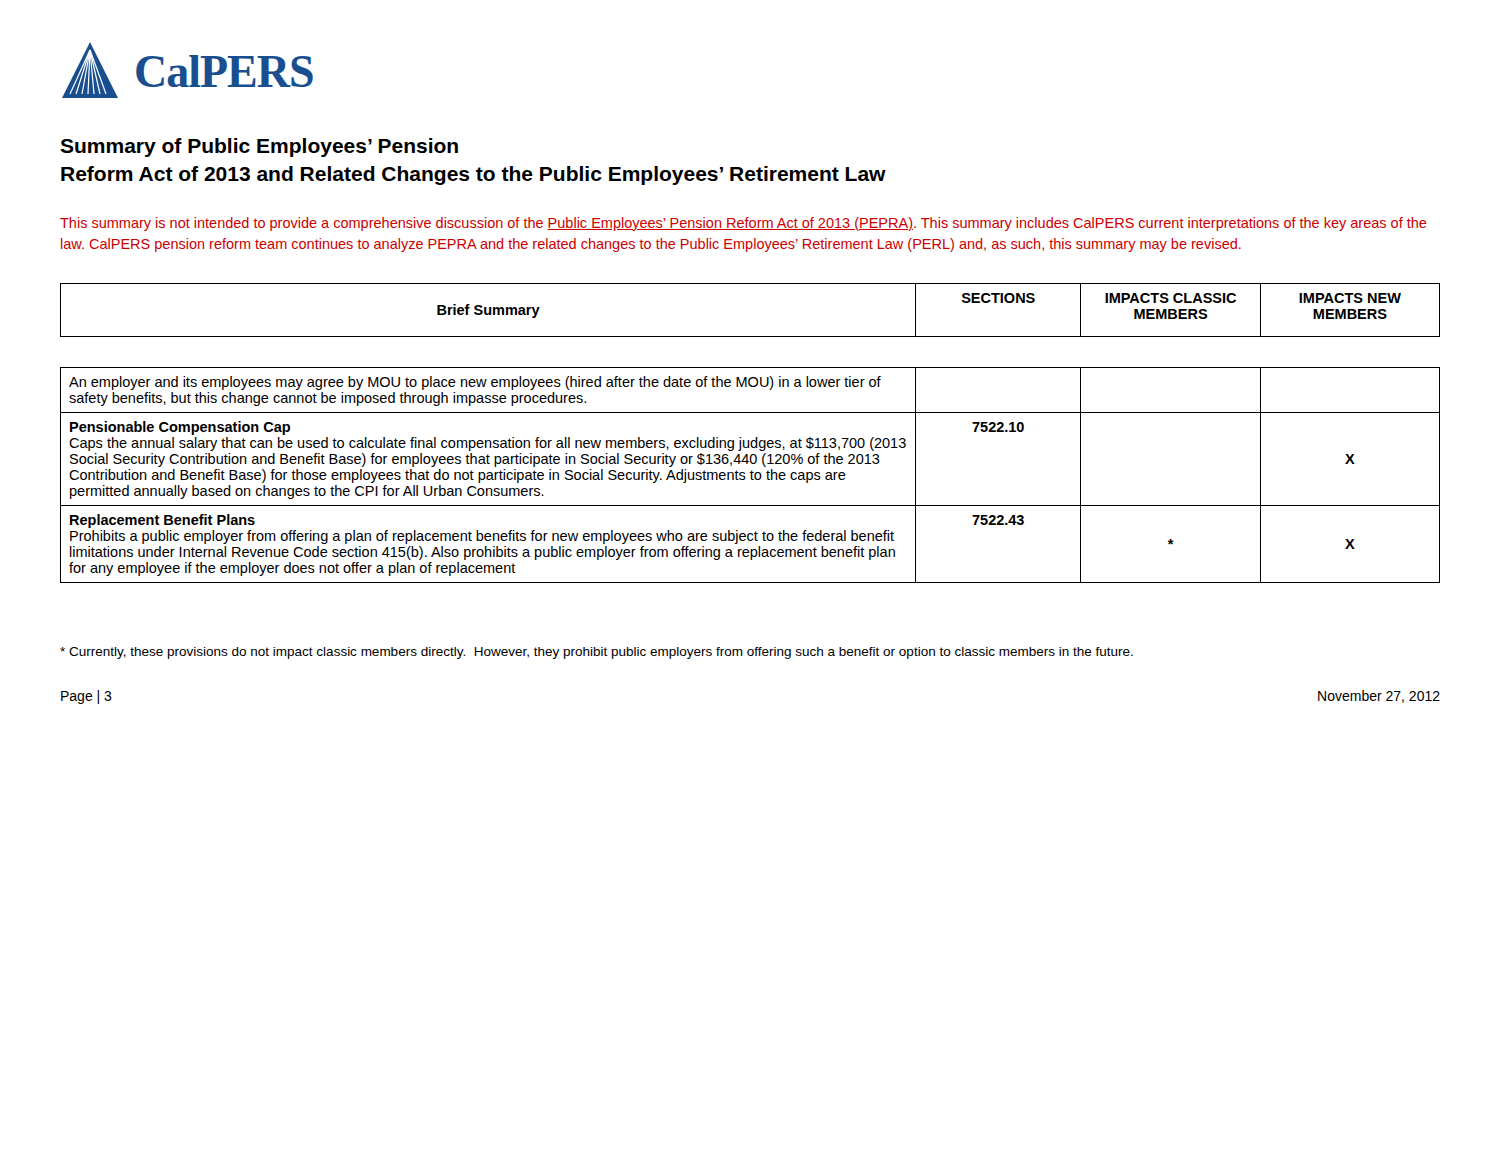CalPERS
Summary of Public Employees’ Pension
Reform Act of 2013 and Related Changes to the Public Employees’ Retirement Law
This summary is not intended to provide a comprehensive discussion of the Public Employees’ Pension Reform Act of 2013 (PEPRA). This summary includes CalPERS current interpretations of the key areas of the law. CalPERS pension reform team continues to analyze PEPRA and the related changes to the Public Employees’ Retirement Law (PERL) and, as such, this summary may be revised.
| Brief Summary | SECTIONS | IMPACTS CLASSIC MEMBERS | IMPACTS NEW MEMBERS |
| An employer and its employees may agree by MOU to place new employees (hired after the date of the MOU) in a lower tier of safety benefits, but this change cannot be imposed through impasse procedures. | | | |
| Pensionable Compensation Cap Caps the annual salary that can be used to calculate final compensation for all new members, excluding judges, at $113,700 (2013 Social Security Contribution and Benefit Base) for employees that participate in Social Security or $136,440 (120% of the 2013 Contribution and Benefit Base) for those employees that do not participate in Social Security. Adjustments to the caps are permitted annually based on changes to the CPI for All Urban Consumers. | 7522.10 | | X |
| Replacement Benefit Plans Prohibits a public employer from offering a plan of replacement benefits for new employees who are subject to the federal benefit limitations under Internal Revenue Code section 415(b). Also prohibits a public employer from offering a replacement benefit plan for any employee if the employer does not offer a plan of replacement | 7522.43 | * | X |
* Currently, these provisions do not impact classic members directly. However, they prohibit public employers from offering such a benefit or option to classic members in the future.
Page | 3 November 27, 2012